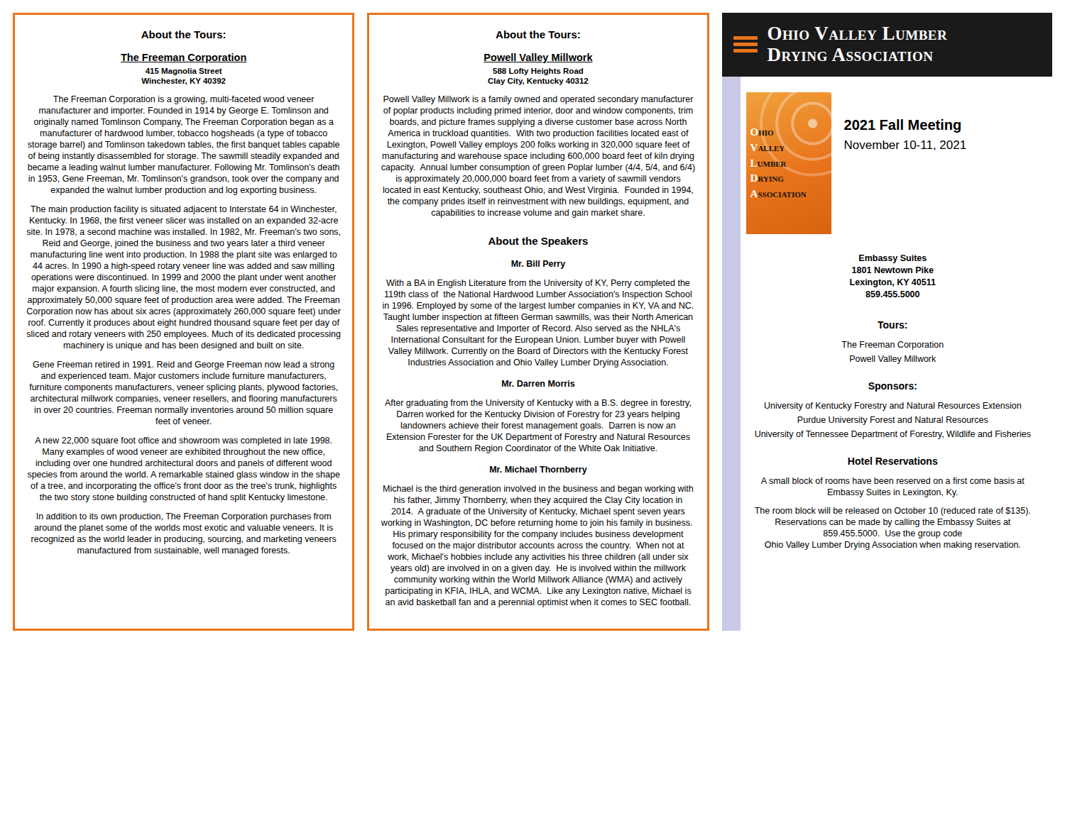About the Tours:
The Freeman Corporation
415 Magnolia Street
Winchester, KY 40392
The Freeman Corporation is a growing, multi-faceted wood veneer manufacturer and importer. Founded in 1914 by George E. Tomlinson and originally named Tomlinson Company, The Freeman Corporation began as a manufacturer of hardwood lumber, tobacco hogsheads (a type of tobacco storage barrel) and Tomlinson takedown tables, the first banquet tables capable of being instantly disassembled for storage. The sawmill steadily expanded and became a leading walnut lumber manufacturer. Following Mr. Tomlinson's death in 1953, Gene Freeman, Mr. Tomlinson's grandson, took over the company and expanded the walnut lumber production and log exporting business.
The main production facility is situated adjacent to Interstate 64 in Winchester, Kentucky. In 1968, the first veneer slicer was installed on an expanded 32-acre site. In 1978, a second machine was installed. In 1982, Mr. Freeman's two sons, Reid and George, joined the business and two years later a third veneer manufacturing line went into production. In 1988 the plant site was enlarged to 44 acres. In 1990 a high-speed rotary veneer line was added and saw milling operations were discontinued. In 1999 and 2000 the plant under went another major expansion. A fourth slicing line, the most modern ever constructed, and approximately 50,000 square feet of production area were added. The Freeman Corporation now has about six acres (approximately 260,000 square feet) under roof. Currently it produces about eight hundred thousand square feet per day of sliced and rotary veneers with 250 employees. Much of its dedicated processing machinery is unique and has been designed and built on site.
Gene Freeman retired in 1991. Reid and George Freeman now lead a strong and experienced team. Major customers include furniture manufacturers, furniture components manufacturers, veneer splicing plants, plywood factories, architectural millwork companies, veneer resellers, and flooring manufacturers in over 20 countries. Freeman normally inventories around 50 million square feet of veneer.
A new 22,000 square foot office and showroom was completed in late 1998. Many examples of wood veneer are exhibited throughout the new office, including over one hundred architectural doors and panels of different wood species from around the world. A remarkable stained glass window in the shape of a tree, and incorporating the office's front door as the tree's trunk, highlights the two story stone building constructed of hand split Kentucky limestone.
In addition to its own production, The Freeman Corporation purchases from around the planet some of the worlds most exotic and valuable veneers. It is recognized as the world leader in producing, sourcing, and marketing veneers manufactured from sustainable, well managed forests.
About the Tours:
Powell Valley Millwork
588 Lofty Heights Road
Clay City, Kentucky 40312
Powell Valley Millwork is a family owned and operated secondary manufacturer of poplar products including primed interior, door and window components, trim boards, and picture frames supplying a diverse customer base across North America in truckload quantities. With two production facilities located east of Lexington, Powell Valley employs 200 folks working in 320,000 square feet of manufacturing and warehouse space including 600,000 board feet of kiln drying capacity. Annual lumber consumption of green Poplar lumber (4/4, 5/4, and 6/4) is approximately 20,000,000 board feet from a variety of sawmill vendors located in east Kentucky, southeast Ohio, and West Virginia. Founded in 1994, the company prides itself in reinvestment with new buildings, equipment, and capabilities to increase volume and gain market share.
About the Speakers
Mr. Bill Perry
With a BA in English Literature from the University of KY, Perry completed the 119th class of the National Hardwood Lumber Association's Inspection School in 1996. Employed by some of the largest lumber companies in KY, VA and NC. Taught lumber inspection at fifteen German sawmills, was their North American Sales representative and Importer of Record. Also served as the NHLA's International Consultant for the European Union. Lumber buyer with Powell Valley Millwork. Currently on the Board of Directors with the Kentucky Forest Industries Association and Ohio Valley Lumber Drying Association.
Mr. Darren Morris
After graduating from the University of Kentucky with a B.S. degree in forestry, Darren worked for the Kentucky Division of Forestry for 23 years helping landowners achieve their forest management goals. Darren is now an Extension Forester for the UK Department of Forestry and Natural Resources and Southern Region Coordinator of the White Oak Initiative.
Mr. Michael Thornberry
Michael is the third generation involved in the business and began working with his father, Jimmy Thornberry, when they acquired the Clay City location in 2014. A graduate of the University of Kentucky, Michael spent seven years working in Washington, DC before returning home to join his family in business. His primary responsibility for the company includes business development focused on the major distributor accounts across the country. When not at work, Michael's hobbies include any activities his three children (all under six years old) are involved in on a given day. He is involved within the millwork community working within the World Millwork Alliance (WMA) and actively participating in KFIA, IHLA, and WCMA. Like any Lexington native, Michael is an avid basketball fan and a perennial optimist when it comes to SEC football.
Ohio Valley Lumber
Drying Association
Ohio
Valley
Lumber
Drying
Association
2021 Fall Meeting
November 10-11, 2021
Embassy Suites
1801 Newtown Pike
Lexington, KY 40511
859.455.5000
Tours:
The Freeman Corporation
Powell Valley Millwork
Sponsors:
University of Kentucky Forestry and Natural Resources Extension
Purdue University Forest and Natural Resources
University of Tennessee Department of Forestry, Wildlife and Fisheries
Hotel Reservations
A small block of rooms have been reserved on a first come basis at Embassy Suites in Lexington, Ky.
The room block will be released on October 10 (reduced rate of $135). Reservations can be made by calling the Embassy Suites at 859.455.5000. Use the group code
Ohio Valley Lumber Drying Association when making reservation.